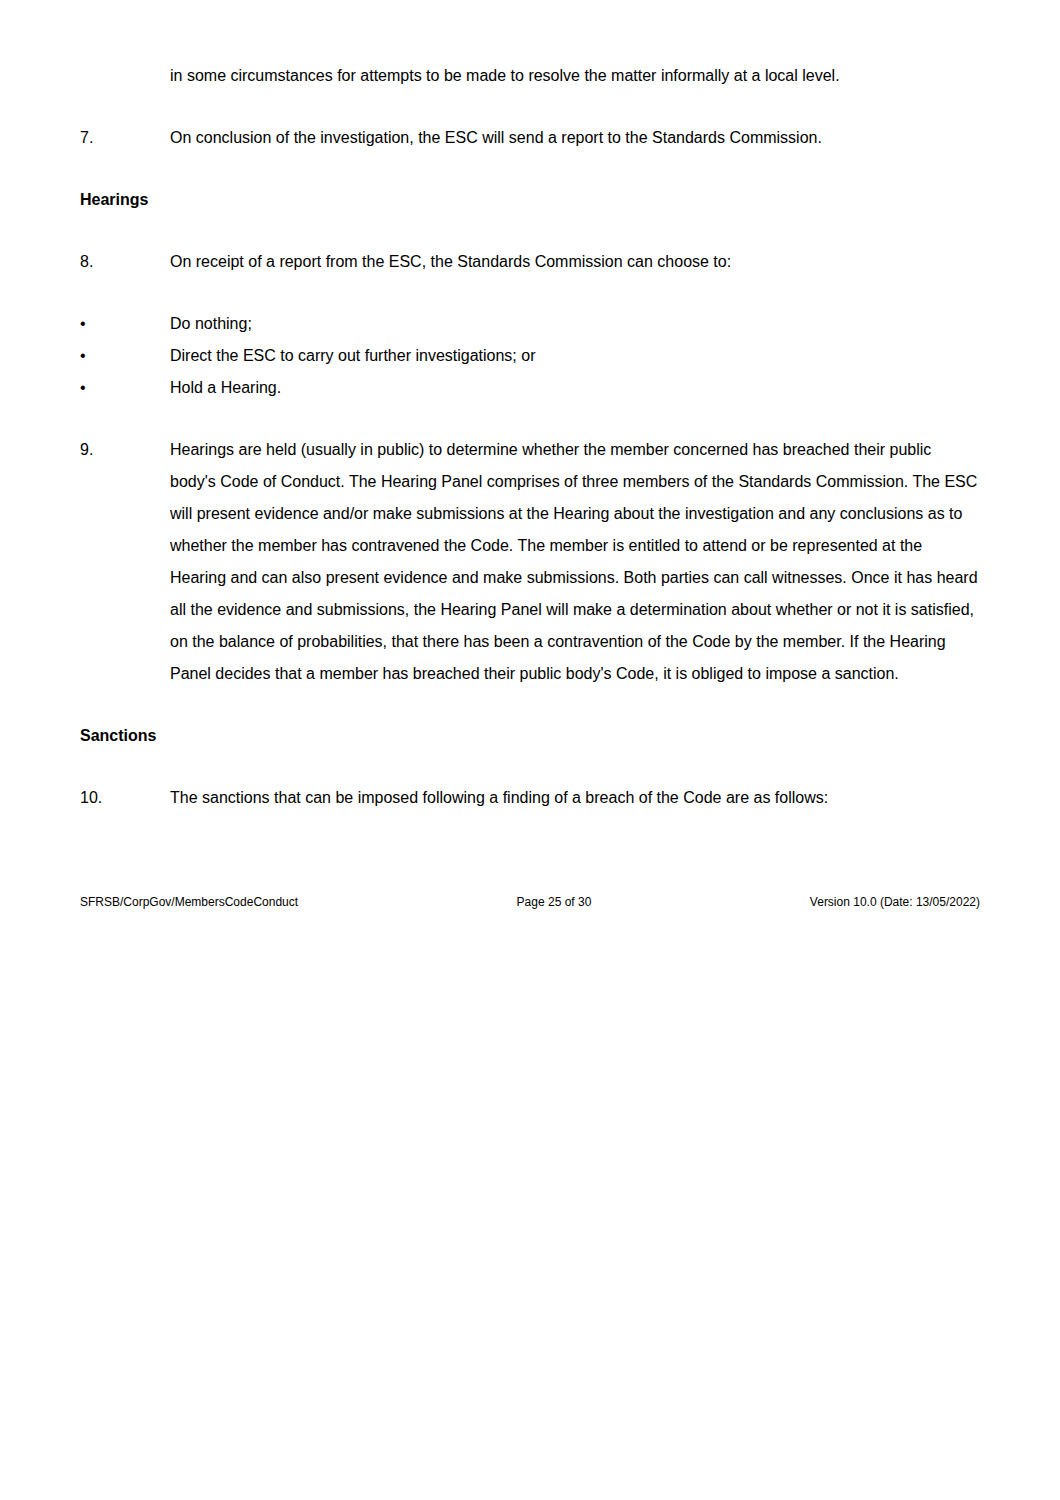in some circumstances for attempts to be made to resolve the matter informally at a local level.
7.
On conclusion of the investigation, the ESC will send a report to the Standards Commission.
Hearings
8.
On receipt of a report from the ESC, the Standards Commission can choose to:
Do nothing;
Direct the ESC to carry out further investigations; or
Hold a Hearing.
9.
Hearings are held (usually in public) to determine whether the member concerned has breached their public body's Code of Conduct. The Hearing Panel comprises of three members of the Standards Commission. The ESC will present evidence and/or make submissions at the Hearing about the investigation and any conclusions as to whether the member has contravened the Code. The member is entitled to attend or be represented at the Hearing and can also present evidence and make submissions. Both parties can call witnesses. Once it has heard all the evidence and submissions, the Hearing Panel will make a determination about whether or not it is satisfied, on the balance of probabilities, that there has been a contravention of the Code by the member. If the Hearing Panel decides that a member has breached their public body's Code, it is obliged to impose a sanction.
Sanctions
10.
The sanctions that can be imposed following a finding of a breach of the Code are as follows:
SFRSB/CorpGov/MembersCodeConduct Page 25 of 30 Version 10.0 (Date: 13/05/2022)